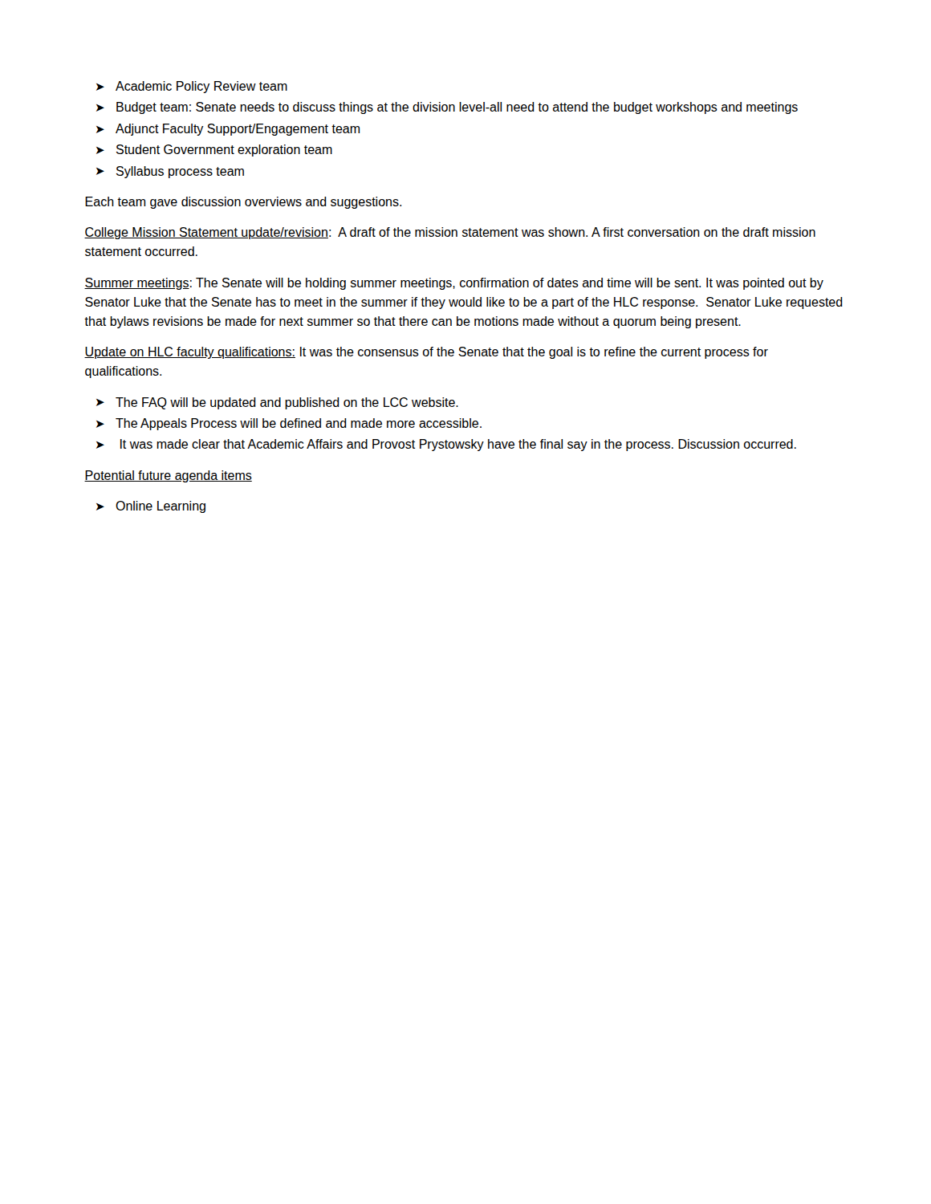Academic Policy Review team
Budget team: Senate needs to discuss things at the division level-all need to attend the budget workshops and meetings
Adjunct Faculty Support/Engagement team
Student Government exploration team
Syllabus process team
Each team gave discussion overviews and suggestions.
College Mission Statement update/revision: A draft of the mission statement was shown. A first conversation on the draft mission statement occurred.
Summer meetings: The Senate will be holding summer meetings, confirmation of dates and time will be sent. It was pointed out by Senator Luke that the Senate has to meet in the summer if they would like to be a part of the HLC response. Senator Luke requested that bylaws revisions be made for next summer so that there can be motions made without a quorum being present.
Update on HLC faculty qualifications: It was the consensus of the Senate that the goal is to refine the current process for qualifications.
The FAQ will be updated and published on the LCC website.
The Appeals Process will be defined and made more accessible.
It was made clear that Academic Affairs and Provost Prystowsky have the final say in the process. Discussion occurred.
Potential future agenda items
Online Learning